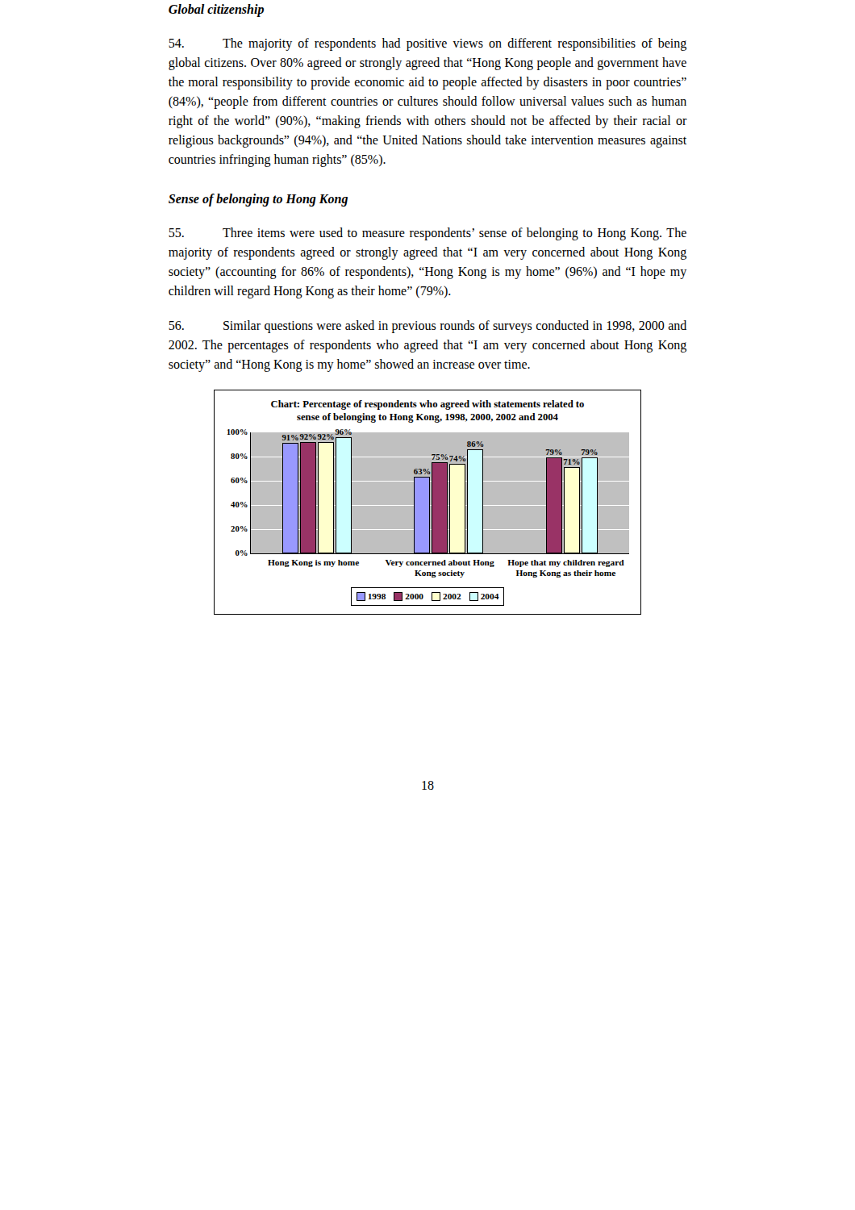Global citizenship
54. The majority of respondents had positive views on different responsibilities of being global citizens. Over 80% agreed or strongly agreed that “Hong Kong people and government have the moral responsibility to provide economic aid to people affected by disasters in poor countries” (84%), “people from different countries or cultures should follow universal values such as human right of the world” (90%), “making friends with others should not be affected by their racial or religious backgrounds” (94%), and “the United Nations should take intervention measures against countries infringing human rights” (85%).
Sense of belonging to Hong Kong
55. Three items were used to measure respondents’ sense of belonging to Hong Kong. The majority of respondents agreed or strongly agreed that “I am very concerned about Hong Kong society” (accounting for 86% of respondents), “Hong Kong is my home” (96%) and “I hope my children will regard Hong Kong as their home” (79%).
56. Similar questions were asked in previous rounds of surveys conducted in 1998, 2000 and 2002. The percentages of respondents who agreed that “I am very concerned about Hong Kong society” and “Hong Kong is my home” showed an increase over time.
Chart: Percentage of respondents who agreed with statements related to
sense of belonging to Hong Kong, 1998, 2000, 2002 and 2004
100% 80% 60% 40% 20% 0%
91%
92%
92%
96%
63%
75%
74%
86%
79%
71%
79%
Hong Kong is my home
Very concerned about Hong
Kong society
Hope that my children regard
Hong Kong as their home
1998 2000 2002 2004
18